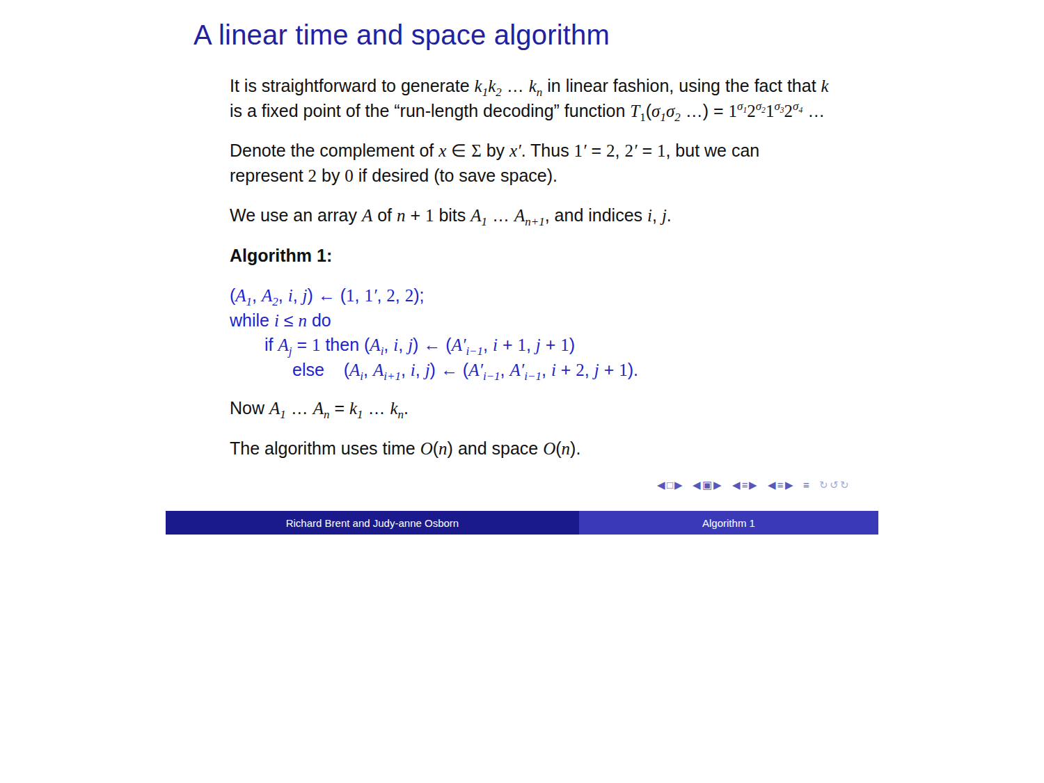A linear time and space algorithm
It is straightforward to generate k1k2 … kn in linear fashion, using the fact that k is a fixed point of the “run-length decoding” function T1(σ1σ2 …) = 1σ12σ21σ32σ4 …
Denote the complement of x ∈ Σ by x′. Thus 1′ = 2, 2′ = 1, but we can represent 2 by 0 if desired (to save space).
We use an array A of n + 1 bits A1 … An+1, and indices i, j.
Algorithm 1:
(A1, A2, i, j) ← (1, 1′, 2, 2);
while i ≤ n do
if Aj = 1 then (Ai, i, j) ← (A′i−1, i + 1, j + 1)
else (Ai, Ai+1, i, j) ← (A′i−1, A′i−1, i + 2, j + 1).
Now A1 … An = k1 … kn.
The algorithm uses time O(n) and space O(n).
◀□▶ ◀▣▶ ◀≡▶ ◀≡▶ ≡ ↻↺↻
Richard Brent and Judy-anne Osborn
Algorithm 1